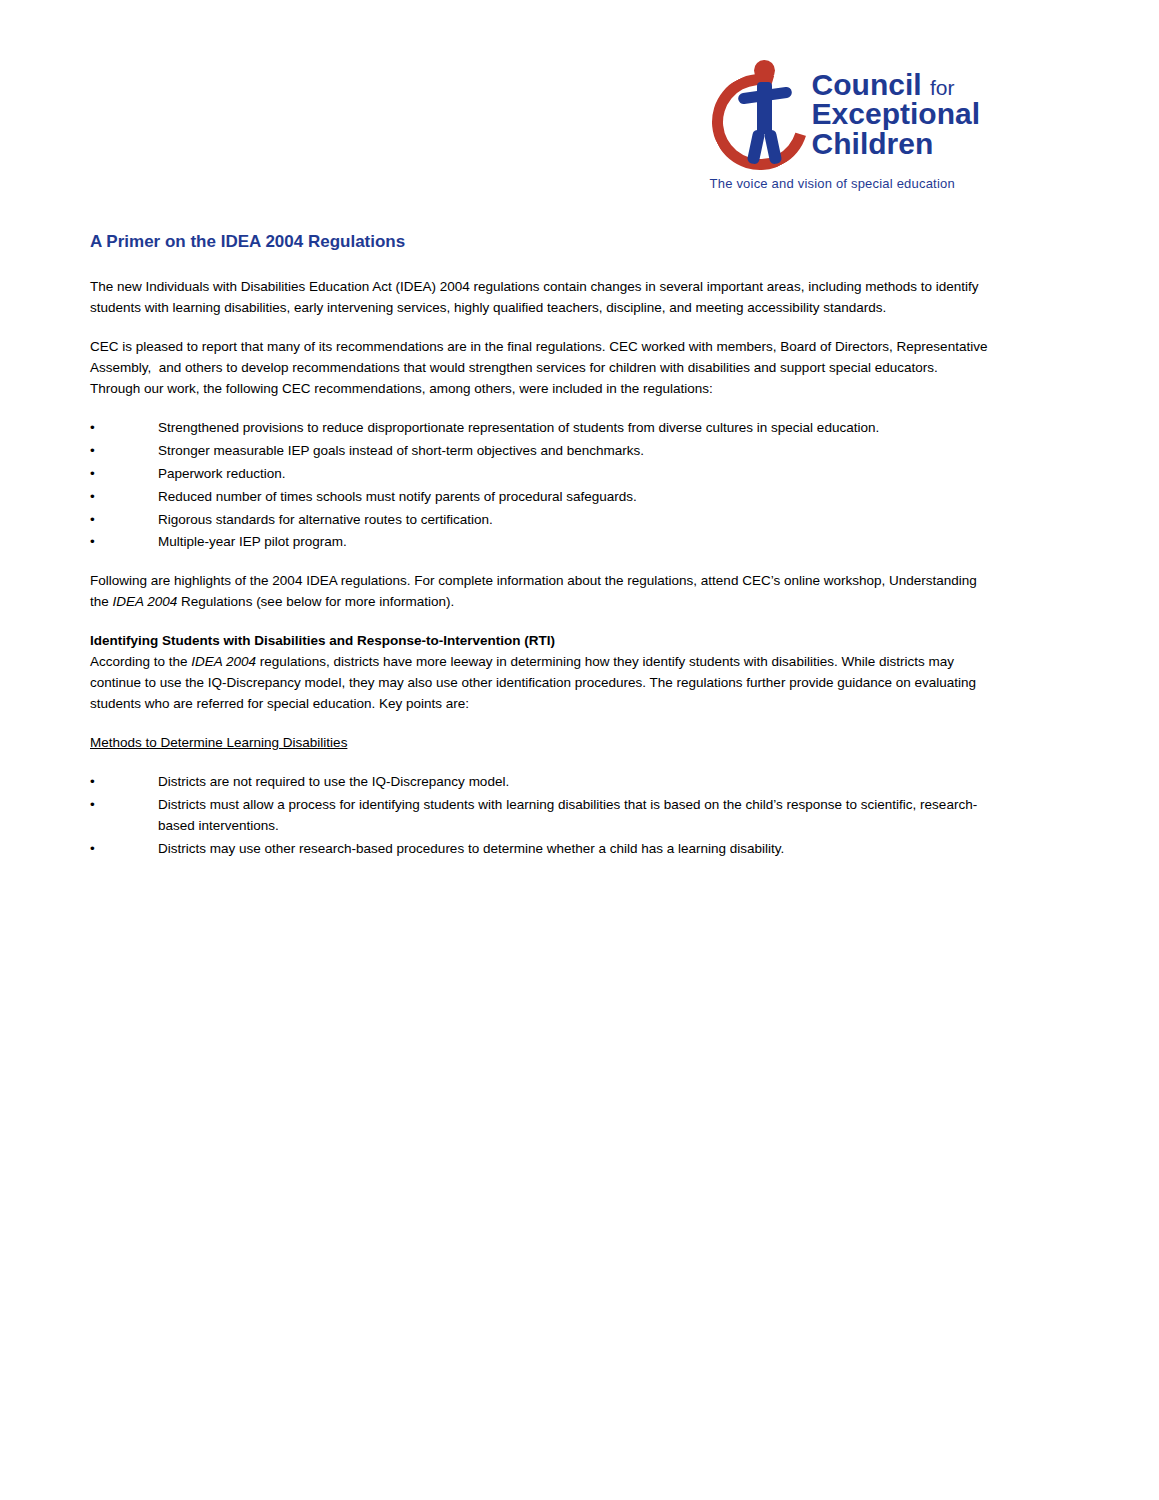Council for
Exceptional
Children
The voice and vision of special education
A Primer on the IDEA 2004 Regulations
The new Individuals with Disabilities Education Act (IDEA) 2004 regulations contain changes in several important areas, including methods to identify students with learning disabilities, early intervening services, highly qualified teachers, discipline, and meeting accessibility standards.
CEC is pleased to report that many of its recommendations are in the final regulations. CEC worked with members, Board of Directors, Representative Assembly, and others to develop recommendations that would strengthen services for children with disabilities and support special educators. Through our work, the following CEC recommendations, among others, were included in the regulations:
Strengthened provisions to reduce disproportionate representation of students from diverse cultures in special education.
Stronger measurable IEP goals instead of short-term objectives and benchmarks.
Paperwork reduction.
Reduced number of times schools must notify parents of procedural safeguards.
Rigorous standards for alternative routes to certification.
Multiple-year IEP pilot program.
Following are highlights of the 2004 IDEA regulations. For complete information about the regulations, attend CEC’s online workshop, Understanding the IDEA 2004 Regulations (see below for more information).
Identifying Students with Disabilities and Response-to-Intervention (RTI)
According to the IDEA 2004 regulations, districts have more leeway in determining how they identify students with disabilities. While districts may continue to use the IQ-Discrepancy model, they may also use other identification procedures. The regulations further provide guidance on evaluating students who are referred for special education. Key points are:
Methods to Determine Learning Disabilities
Districts are not required to use the IQ-Discrepancy model.
Districts must allow a process for identifying students with learning disabilities that is based on the child’s response to scientific, research-based interventions.
Districts may use other research-based procedures to determine whether a child has a learning disability.